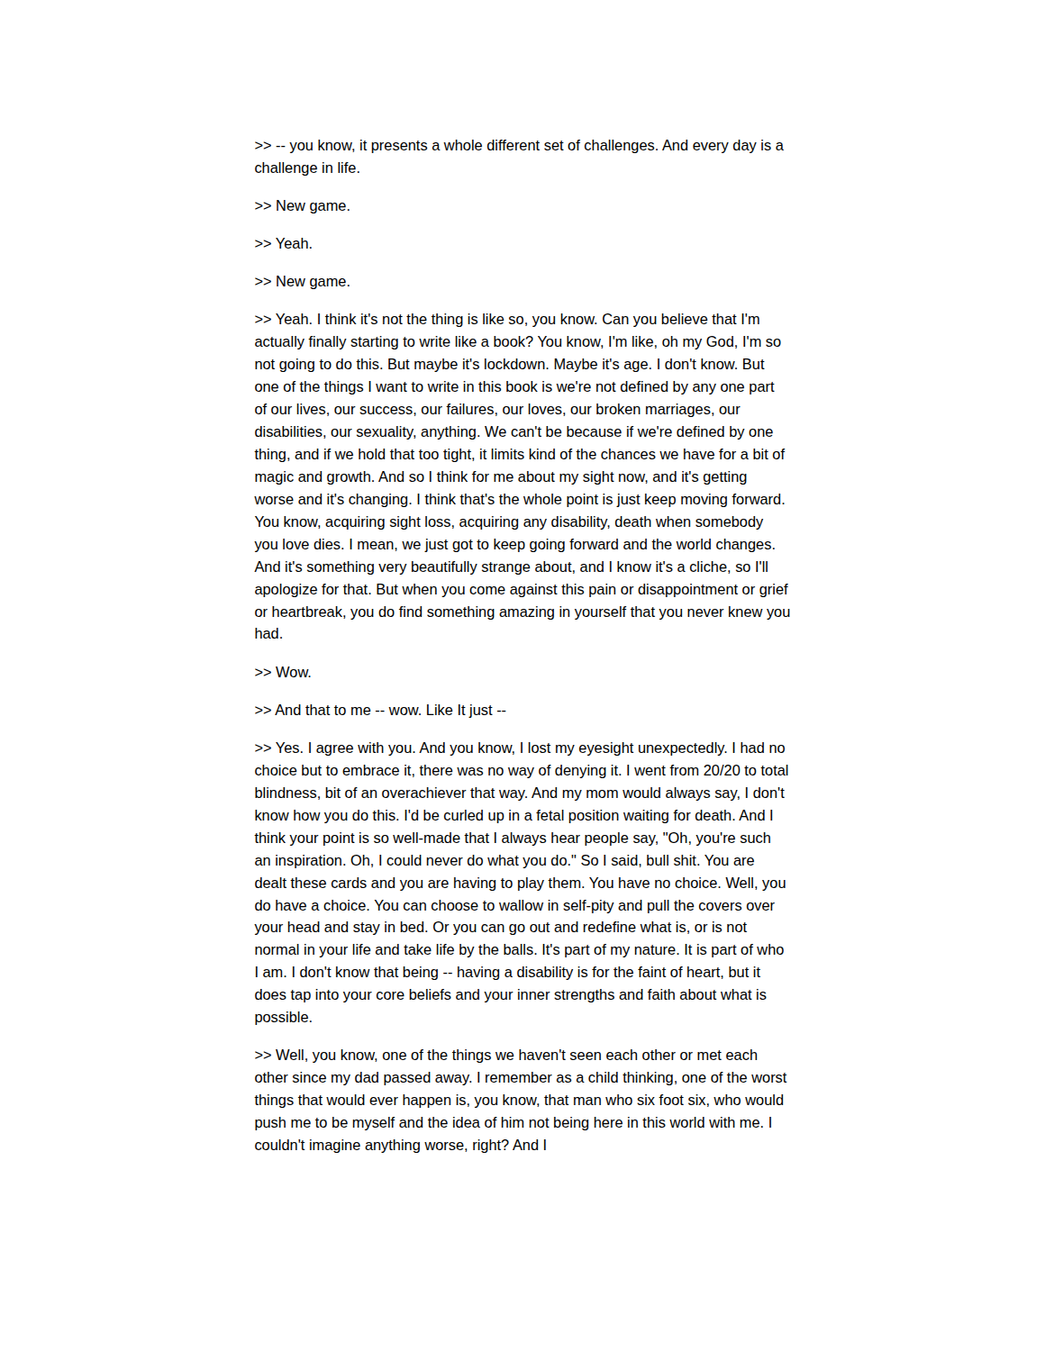>> -- you know, it presents a whole different set of challenges. And every day is a challenge in life.
>> New game.
>> Yeah.
>> New game.
>> Yeah. I think it's not the thing is like so, you know. Can you believe that I'm actually finally starting to write like a book? You know, I'm like, oh my God, I'm so not going to do this. But maybe it's lockdown. Maybe it's age. I don't know. But one of the things I want to write in this book is we're not defined by any one part of our lives, our success, our failures, our loves, our broken marriages, our disabilities, our sexuality, anything. We can't be because if we're defined by one thing, and if we hold that too tight, it limits kind of the chances we have for a bit of magic and growth. And so I think for me about my sight now, and it's getting worse and it's changing. I think that's the whole point is just keep moving forward. You know, acquiring sight loss, acquiring any disability, death when somebody you love dies. I mean, we just got to keep going forward and the world changes. And it's something very beautifully strange about, and I know it's a cliche, so I'll apologize for that. But when you come against this pain or disappointment or grief or heartbreak, you do find something amazing in yourself that you never knew you had.
>> Wow.
>> And that to me -- wow. Like It just --
>> Yes. I agree with you. And you know, I lost my eyesight unexpectedly. I had no choice but to embrace it, there was no way of denying it. I went from 20/20 to total blindness, bit of an overachiever that way. And my mom would always say, I don't know how you do this. I'd be curled up in a fetal position waiting for death. And I think your point is so well-made that I always hear people say, "Oh, you're such an inspiration. Oh, I could never do what you do." So I said, bull shit. You are dealt these cards and you are having to play them. You have no choice. Well, you do have a choice. You can choose to wallow in self-pity and pull the covers over your head and stay in bed. Or you can go out and redefine what is, or is not normal in your life and take life by the balls. It's part of my nature. It is part of who I am. I don't know that being -- having a disability is for the faint of heart, but it does tap into your core beliefs and your inner strengths and faith about what is possible.
>> Well, you know, one of the things we haven't seen each other or met each other since my dad passed away. I remember as a child thinking, one of the worst things that would ever happen is, you know, that man who six foot six, who would push me to be myself and the idea of him not being here in this world with me. I couldn't imagine anything worse, right? And I